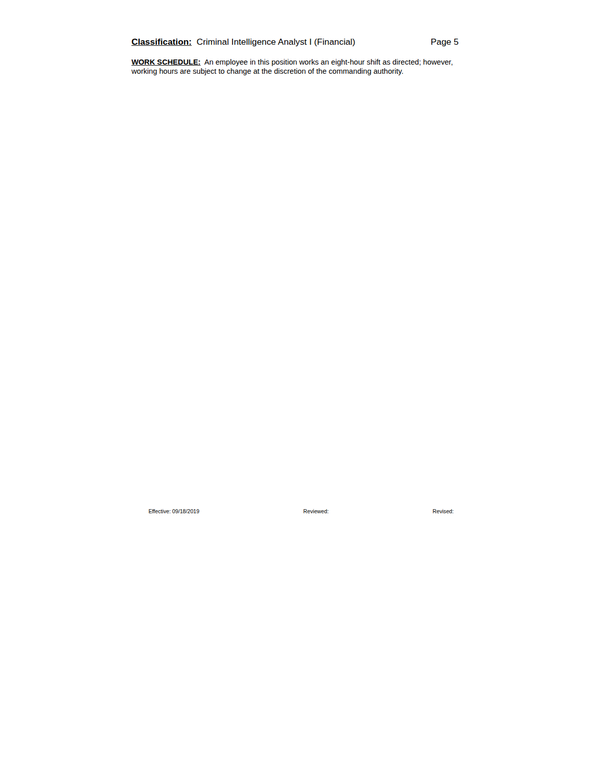Classification: Criminal Intelligence Analyst I (Financial)
Page 5
WORK SCHEDULE: An employee in this position works an eight-hour shift as directed; however, working hours are subject to change at the discretion of the commanding authority.
Effective: 09/18/2019
Reviewed:
Revised: